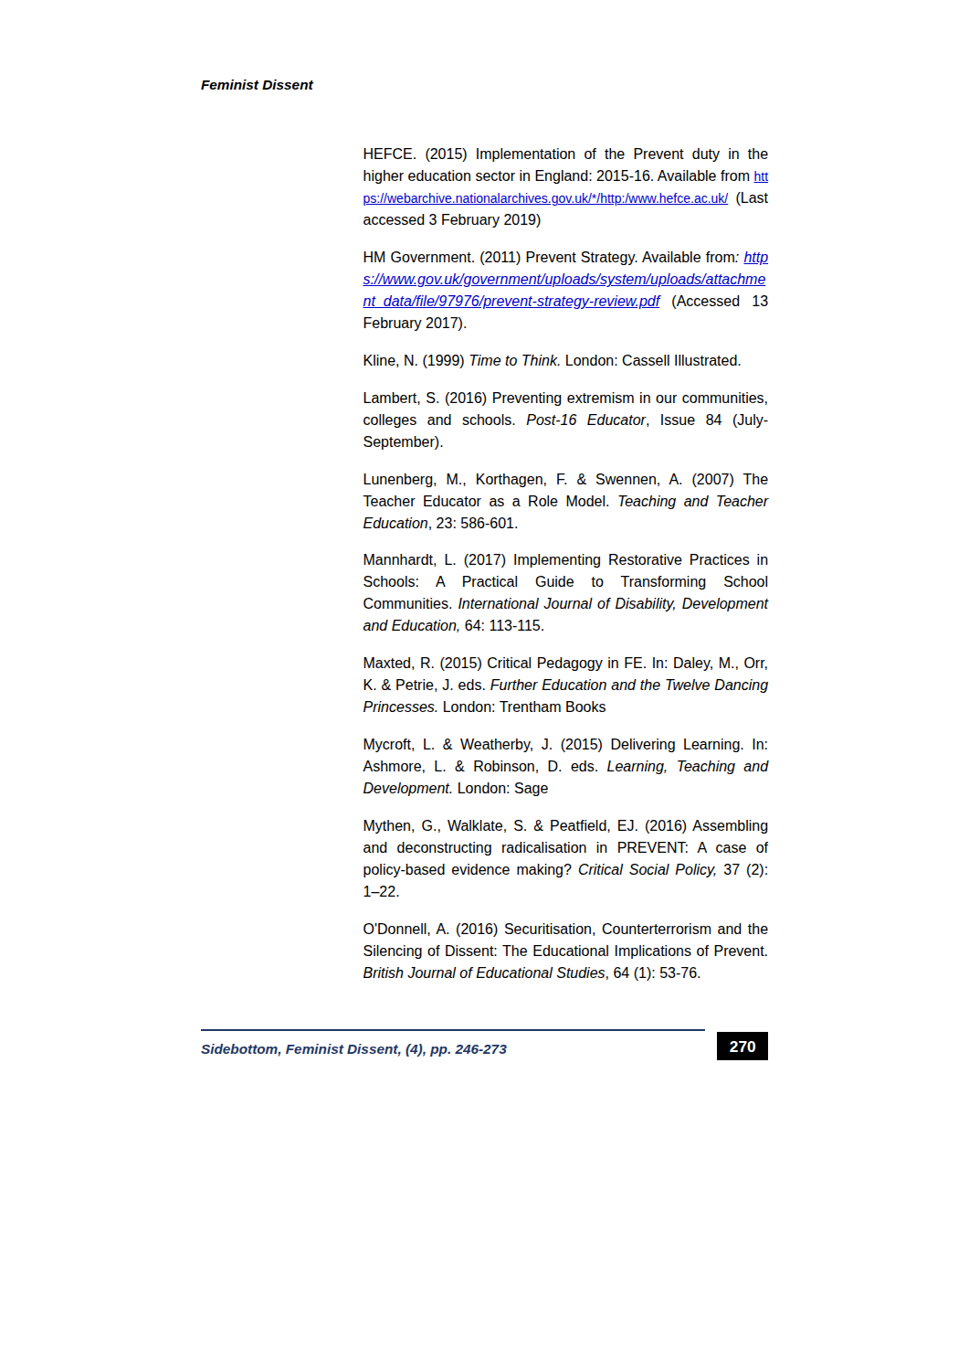Feminist Dissent
HEFCE. (2015) Implementation of the Prevent duty in the higher education sector in England: 2015-16. Available from https://webarchive.nationalarchives.gov.uk/*/http:/www.hefce.ac.uk/ (Last accessed 3 February 2019)
HM Government. (2011) Prevent Strategy. Available from: https://www.gov.uk/government/uploads/system/uploads/attachment_data/file/97976/prevent-strategy-review.pdf (Accessed 13 February 2017).
Kline, N. (1999) Time to Think. London: Cassell Illustrated.
Lambert, S. (2016) Preventing extremism in our communities, colleges and schools. Post-16 Educator, Issue 84 (July-September).
Lunenberg, M., Korthagen, F. & Swennen, A. (2007) The Teacher Educator as a Role Model. Teaching and Teacher Education, 23: 586-601.
Mannhardt, L. (2017) Implementing Restorative Practices in Schools: A Practical Guide to Transforming School Communities. International Journal of Disability, Development and Education, 64: 113-115.
Maxted, R. (2015) Critical Pedagogy in FE. In: Daley, M., Orr, K. & Petrie, J. eds. Further Education and the Twelve Dancing Princesses. London: Trentham Books
Mycroft, L. & Weatherby, J. (2015) Delivering Learning. In: Ashmore, L. & Robinson, D. eds. Learning, Teaching and Development. London: Sage
Mythen, G., Walklate, S. & Peatfield, EJ. (2016) Assembling and deconstructing radicalisation in PREVENT: A case of policy-based evidence making? Critical Social Policy, 37 (2): 1–22.
O'Donnell, A. (2016) Securitisation, Counterterrorism and the Silencing of Dissent: The Educational Implications of Prevent. British Journal of Educational Studies, 64 (1): 53-76.
Sidebottom, Feminist Dissent, (4), pp. 246-273
270